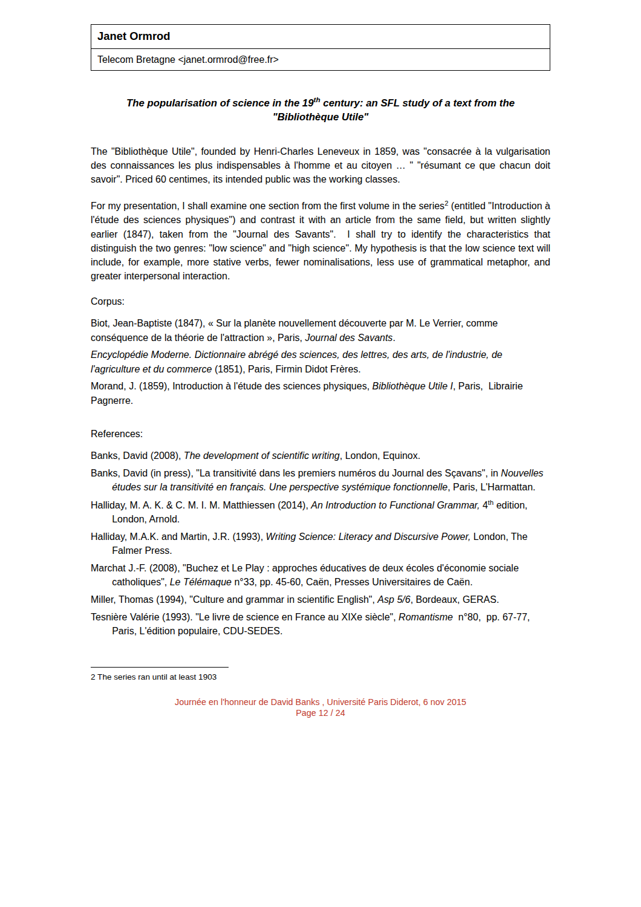| Janet Ormrod |
| Telecom Bretagne <janet.ormrod@free.fr> |
The popularisation of science in the 19th century: an SFL study of a text from the
"Bibliothèque Utile"
The "Bibliothèque Utile", founded by Henri-Charles Leneveux in 1859, was "consacrée à la vulgarisation des connaissances les plus indispensables à l'homme et au citoyen … " "résumant ce que chacun doit savoir". Priced 60 centimes, its intended public was the working classes.
For my presentation, I shall examine one section from the first volume in the series2 (entitled "Introduction à l'étude des sciences physiques") and contrast it with an article from the same field, but written slightly earlier (1847), taken from the "Journal des Savants". I shall try to identify the characteristics that distinguish the two genres: "low science" and "high science". My hypothesis is that the low science text will include, for example, more stative verbs, fewer nominalisations, less use of grammatical metaphor, and greater interpersonal interaction.
Corpus:
Biot, Jean-Baptiste (1847), « Sur la planète nouvellement découverte par M. Le Verrier, comme conséquence de la théorie de l'attraction », Paris, Journal des Savants.
Encyclopédie Moderne. Dictionnaire abrégé des sciences, des lettres, des arts, de l'industrie, de l'agriculture et du commerce (1851), Paris, Firmin Didot Frères.
Morand, J. (1859), Introduction à l'étude des sciences physiques, Bibliothèque Utile I, Paris, Librairie Pagnerre.
References:
Banks, David (2008), The development of scientific writing, London, Equinox.
Banks, David (in press), "La transitivité dans les premiers numéros du Journal des Sçavans", in Nouvelles études sur la transitivité en français. Une perspective systémique fonctionnelle, Paris, L'Harmattan.
Halliday, M. A. K. & C. M. I. M. Matthiessen (2014), An Introduction to Functional Grammar, 4th edition, London, Arnold.
Halliday, M.A.K. and Martin, J.R. (1993), Writing Science: Literacy and Discursive Power, London, The Falmer Press.
Marchat J.-F. (2008), "Buchez et Le Play : approches éducatives de deux écoles d'économie sociale catholiques", Le Télémaque n°33, pp. 45-60, Caën, Presses Universitaires de Caën.
Miller, Thomas (1994), "Culture and grammar in scientific English", Asp 5/6, Bordeaux, GERAS.
Tesnière Valérie (1993). "Le livre de science en France au XIXe siècle", Romantisme n°80, pp. 67-77, Paris, L'édition populaire, CDU-SEDES.
2 The series ran until at least 1903
Journée en l'honneur de David Banks , Université Paris Diderot, 6 nov 2015
Page 12 / 24